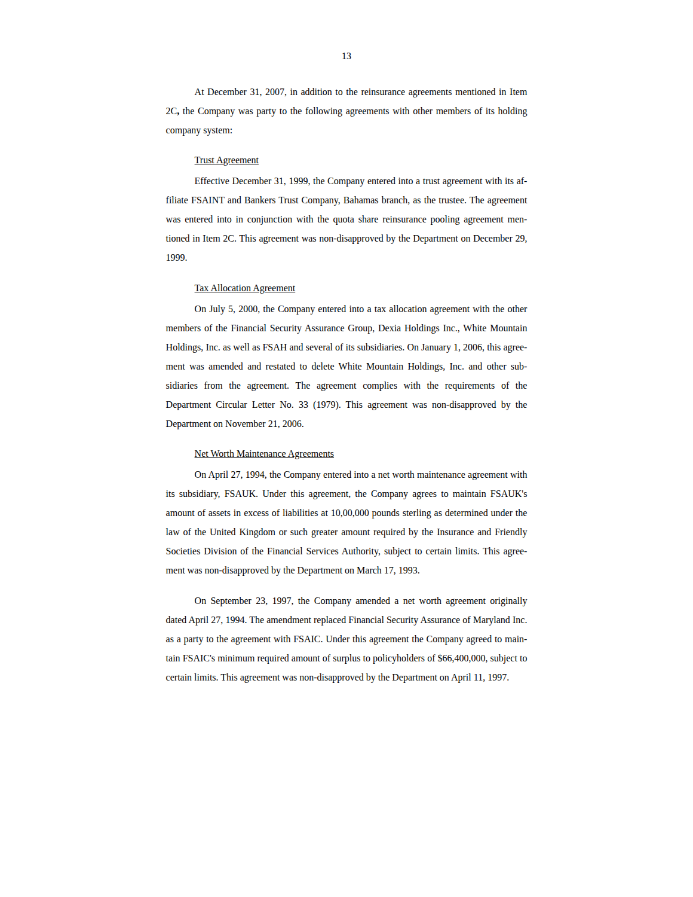13
At December 31, 2007, in addition to the reinsurance agreements mentioned in Item 2C, the Company was party to the following agreements with other members of its holding company system:
Trust Agreement
Effective December 31, 1999, the Company entered into a trust agreement with its affiliate FSAINT and Bankers Trust Company, Bahamas branch, as the trustee. The agreement was entered into in conjunction with the quota share reinsurance pooling agreement mentioned in Item 2C. This agreement was non-disapproved by the Department on December 29, 1999.
Tax Allocation Agreement
On July 5, 2000, the Company entered into a tax allocation agreement with the other members of the Financial Security Assurance Group, Dexia Holdings Inc., White Mountain Holdings, Inc. as well as FSAH and several of its subsidiaries. On January 1, 2006, this agreement was amended and restated to delete White Mountain Holdings, Inc. and other subsidiaries from the agreement. The agreement complies with the requirements of the Department Circular Letter No. 33 (1979). This agreement was non-disapproved by the Department on November 21, 2006.
Net Worth Maintenance Agreements
On April 27, 1994, the Company entered into a net worth maintenance agreement with its subsidiary, FSAUK. Under this agreement, the Company agrees to maintain FSAUK's amount of assets in excess of liabilities at 10,00,000 pounds sterling as determined under the law of the United Kingdom or such greater amount required by the Insurance and Friendly Societies Division of the Financial Services Authority, subject to certain limits. This agreement was non-disapproved by the Department on March 17, 1993.
On September 23, 1997, the Company amended a net worth agreement originally dated April 27, 1994. The amendment replaced Financial Security Assurance of Maryland Inc. as a party to the agreement with FSAIC. Under this agreement the Company agreed to maintain FSAIC's minimum required amount of surplus to policyholders of $66,400,000, subject to certain limits. This agreement was non-disapproved by the Department on April 11, 1997.